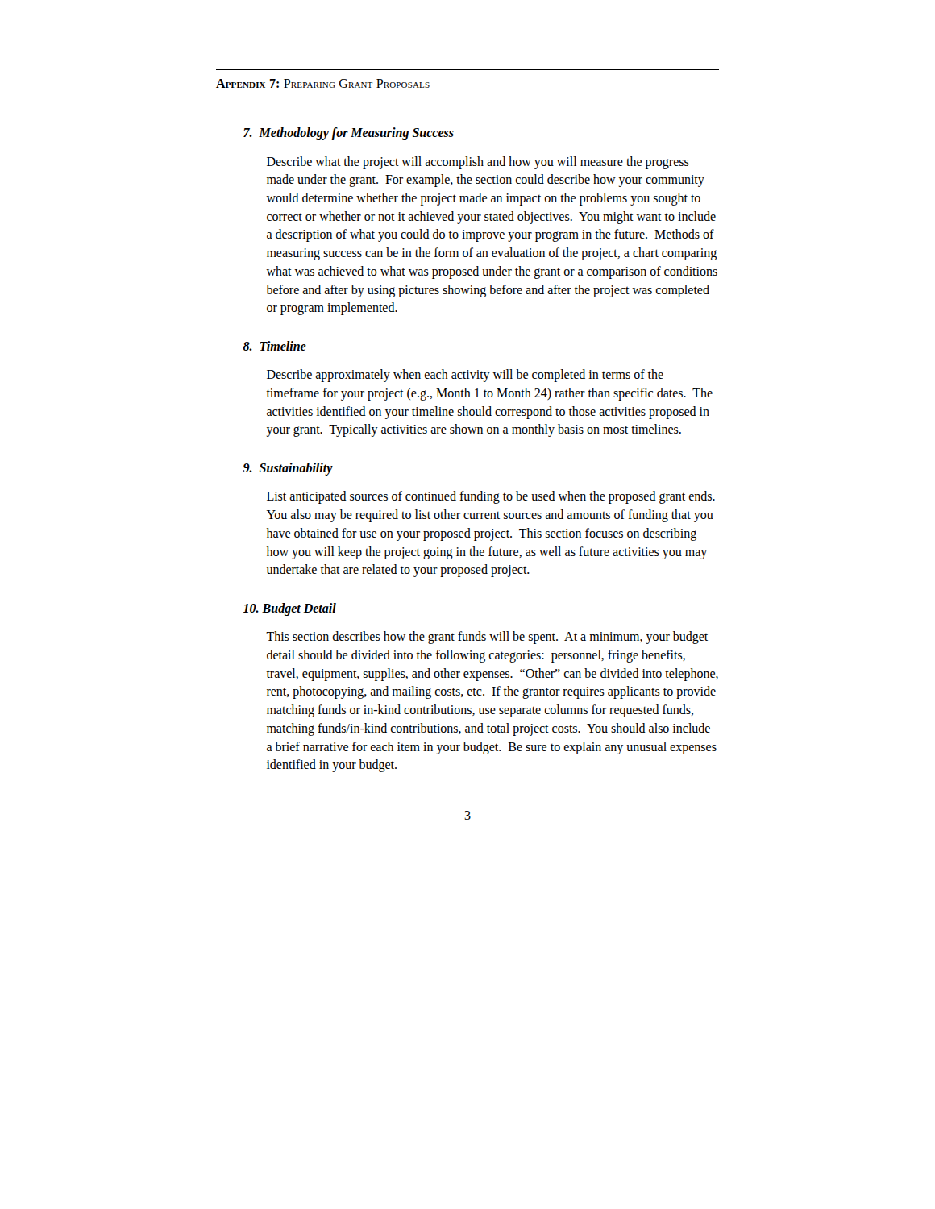Appendix 7: Preparing Grant Proposals
7. Methodology for Measuring Success
Describe what the project will accomplish and how you will measure the progress made under the grant. For example, the section could describe how your community would determine whether the project made an impact on the problems you sought to correct or whether or not it achieved your stated objectives. You might want to include a description of what you could do to improve your program in the future. Methods of measuring success can be in the form of an evaluation of the project, a chart comparing what was achieved to what was proposed under the grant or a comparison of conditions before and after by using pictures showing before and after the project was completed or program implemented.
8. Timeline
Describe approximately when each activity will be completed in terms of the timeframe for your project (e.g., Month 1 to Month 24) rather than specific dates. The activities identified on your timeline should correspond to those activities proposed in your grant. Typically activities are shown on a monthly basis on most timelines.
9. Sustainability
List anticipated sources of continued funding to be used when the proposed grant ends. You also may be required to list other current sources and amounts of funding that you have obtained for use on your proposed project. This section focuses on describing how you will keep the project going in the future, as well as future activities you may undertake that are related to your proposed project.
10. Budget Detail
This section describes how the grant funds will be spent. At a minimum, your budget detail should be divided into the following categories: personnel, fringe benefits, travel, equipment, supplies, and other expenses. “Other” can be divided into telephone, rent, photocopying, and mailing costs, etc. If the grantor requires applicants to provide matching funds or in-kind contributions, use separate columns for requested funds, matching funds/in-kind contributions, and total project costs. You should also include a brief narrative for each item in your budget. Be sure to explain any unusual expenses identified in your budget.
3